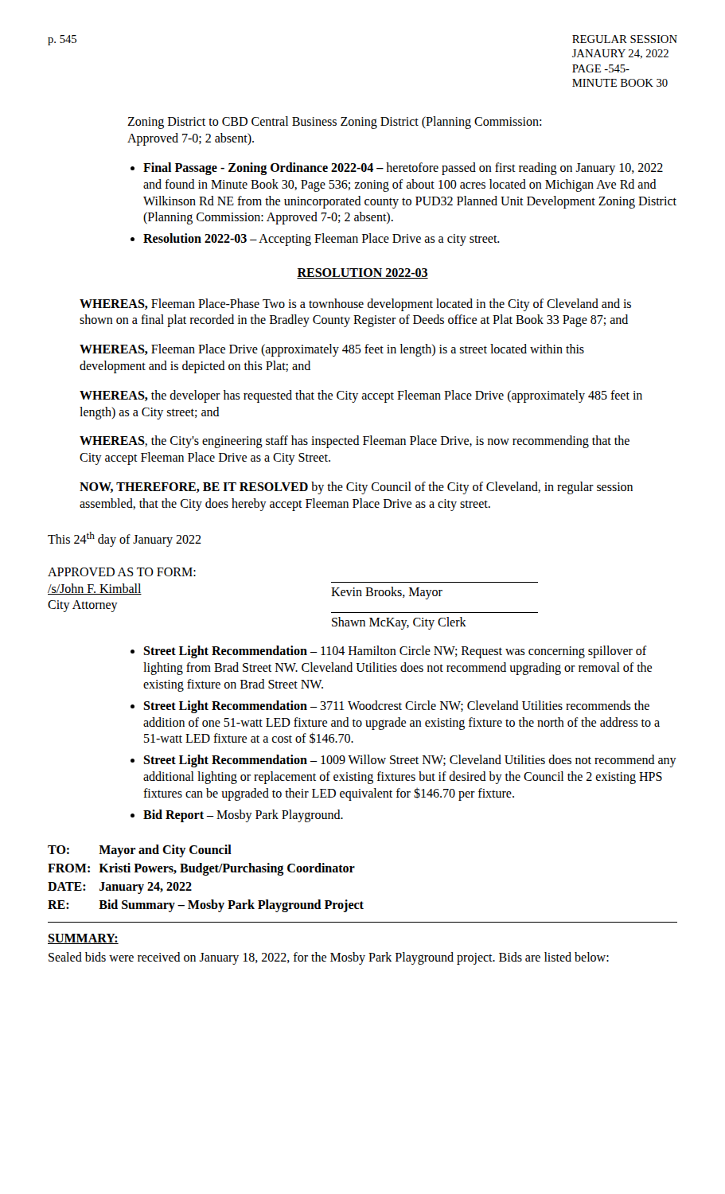p. 545
REGULAR SESSION
JANAURY 24, 2022
PAGE -545-
MINUTE BOOK 30
Zoning District to CBD Central Business Zoning District (Planning Commission:
Approved 7-0; 2 absent).
Final Passage - Zoning Ordinance 2022-04 – heretofore passed on first reading on January 10, 2022 and found in Minute Book 30, Page 536; zoning of about 100 acres located on Michigan Ave Rd and Wilkinson Rd NE from the unincorporated county to PUD32 Planned Unit Development Zoning District (Planning Commission: Approved 7-0; 2 absent).
Resolution 2022-03 – Accepting Fleeman Place Drive as a city street.
RESOLUTION 2022-03
WHEREAS, Fleeman Place-Phase Two is a townhouse development located in the City of Cleveland and is shown on a final plat recorded in the Bradley County Register of Deeds office at Plat Book 33 Page 87; and
WHEREAS, Fleeman Place Drive (approximately 485 feet in length) is a street located within this development and is depicted on this Plat; and
WHEREAS, the developer has requested that the City accept Fleeman Place Drive (approximately 485 feet in length) as a City street; and
WHEREAS, the City's engineering staff has inspected Fleeman Place Drive, is now recommending that the City accept Fleeman Place Drive as a City Street.
NOW, THEREFORE, BE IT RESOLVED by the City Council of the City of Cleveland, in regular session assembled, that the City does hereby accept Fleeman Place Drive as a city street.
This 24th day of January 2022
| APPROVED AS TO FORM: /s/John F. Kimball City Attorney | Kevin Brooks, Mayor Shawn McKay, City Clerk |
Street Light Recommendation – 1104 Hamilton Circle NW; Request was concerning spillover of lighting from Brad Street NW. Cleveland Utilities does not recommend upgrading or removal of the existing fixture on Brad Street NW.
Street Light Recommendation – 3711 Woodcrest Circle NW; Cleveland Utilities recommends the addition of one 51-watt LED fixture and to upgrade an existing fixture to the north of the address to a 51-watt LED fixture at a cost of $146.70.
Street Light Recommendation – 1009 Willow Street NW; Cleveland Utilities does not recommend any additional lighting or replacement of existing fixtures but if desired by the Council the 2 existing HPS fixtures can be upgraded to their LED equivalent for $146.70 per fixture.
Bid Report – Mosby Park Playground.
| TO: | Mayor and City Council |
| FROM: | Kristi Powers, Budget/Purchasing Coordinator |
| DATE: | January 24, 2022 |
| RE: | Bid Summary – Mosby Park Playground Project |
SUMMARY:
Sealed bids were received on January 18, 2022, for the Mosby Park Playground project. Bids are listed below: